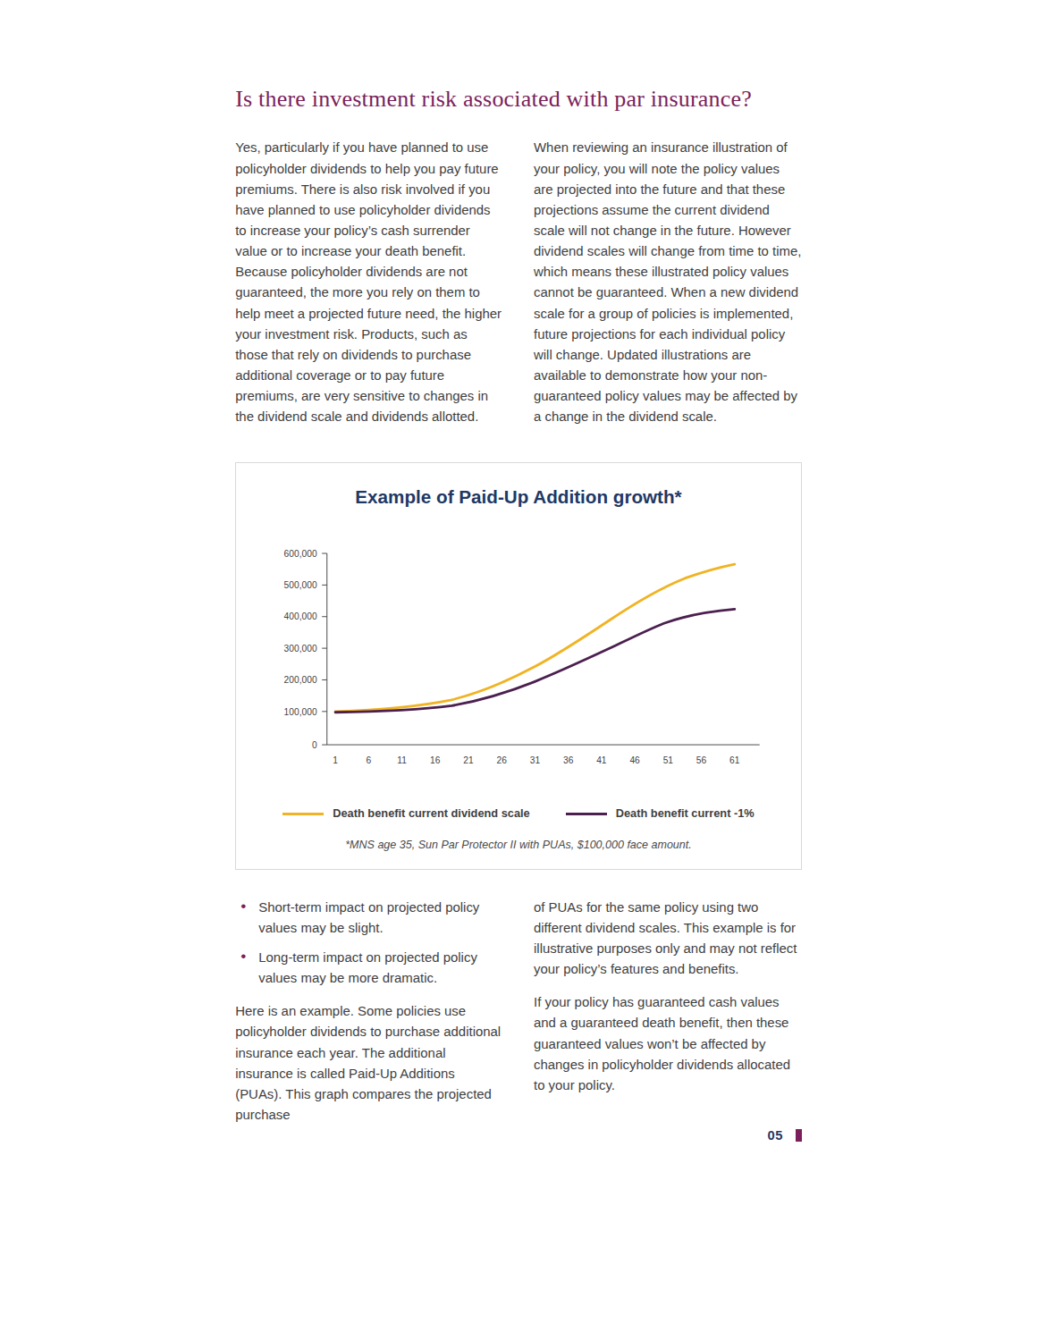Is there investment risk associated with par insurance?
Yes, particularly if you have planned to use policyholder dividends to help you pay future premiums. There is also risk involved if you have planned to use policyholder dividends to increase your policy’s cash surrender value or to increase your death benefit. Because policyholder dividends are not guaranteed, the more you rely on them to help meet a projected future need, the higher your investment risk. Products, such as those that rely on dividends to purchase additional coverage or to pay future premiums, are very sensitive to changes in the dividend scale and dividends allotted.
When reviewing an insurance illustration of your policy, you will note the policy values are projected into the future and that these projections assume the current dividend scale will not change in the future. However dividend scales will change from time to time, which means these illustrated policy values cannot be guaranteed. When a new dividend scale for a group of policies is implemented, future projections for each individual policy will change. Updated illustrations are available to demonstrate how your non-guaranteed policy values may be affected by a change in the dividend scale.
Example of Paid-Up Addition growth*
600,000 500,000 400,000 300,000 200,000 100,000 0 1 6 11 16 21 26 31 36 41 46 51 56 61
Death benefit current dividend scale
Death benefit current -1%
*MNS age 35, Sun Par Protector II with PUAs, $100,000 face amount.
Short-term impact on projected policy values may be slight.
Long-term impact on projected policy values may be more dramatic.
Here is an example. Some policies use policyholder dividends to purchase additional insurance each year. The additional insurance is called Paid-Up Additions (PUAs). This graph compares the projected purchase
of PUAs for the same policy using two different dividend scales. This example is for illustrative purposes only and may not reflect your policy’s features and benefits.
If your policy has guaranteed cash values and a guaranteed death benefit, then these guaranteed values won’t be affected by changes in policyholder dividends allocated to your policy.
05